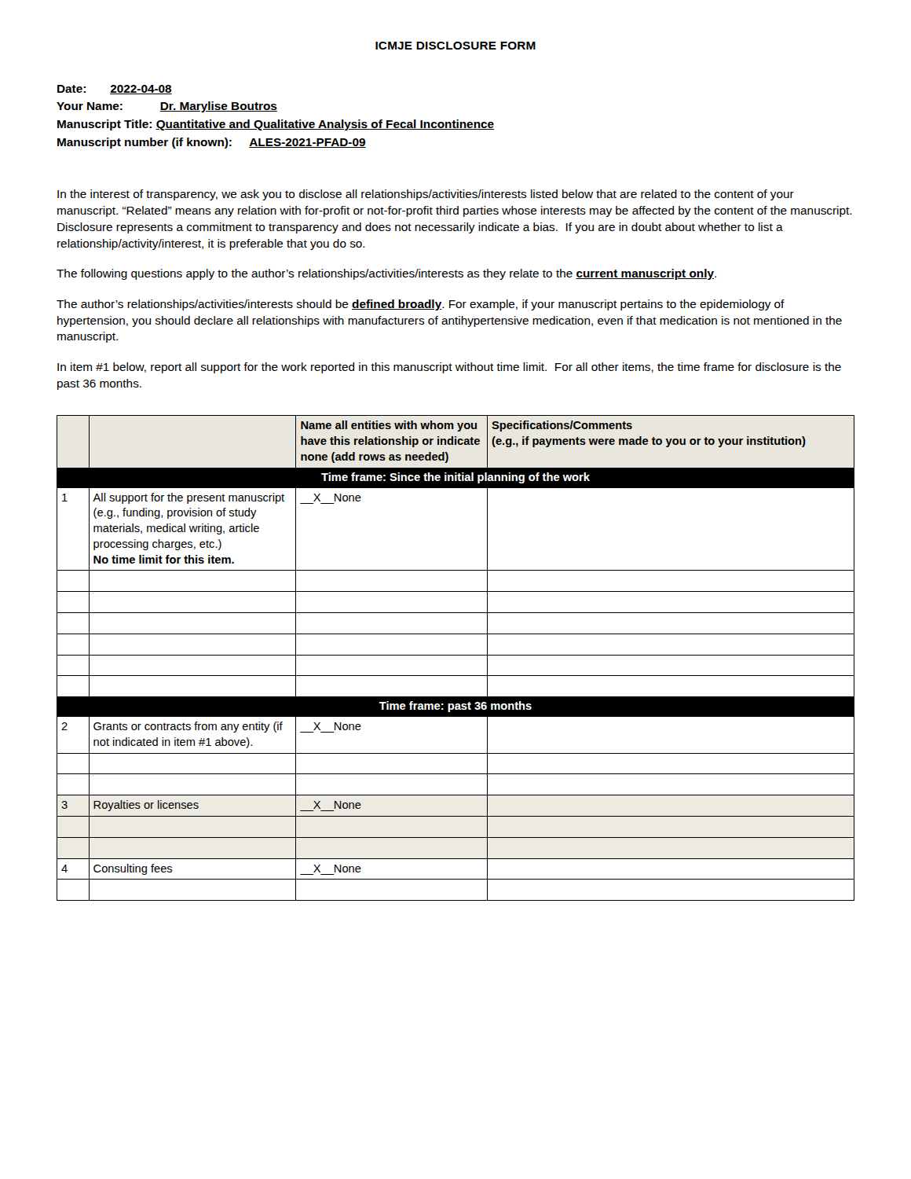ICMJE DISCLOSURE FORM
Date: ___2022-04-08_________________________________________________________________
Your Name: _____Dr. Marylise Boutros_______________________________________________________
Manuscript Title: Quantitative and Qualitative Analysis of Fecal Incontinence_______________________
Manuscript number (if known): __ALES-2021-PFAD-09_______________________________________
In the interest of transparency, we ask you to disclose all relationships/activities/interests listed below that are related to the content of your manuscript. “Related” means any relation with for-profit or not-for-profit third parties whose interests may be affected by the content of the manuscript. Disclosure represents a commitment to transparency and does not necessarily indicate a bias. If you are in doubt about whether to list a relationship/activity/interest, it is preferable that you do so.
The following questions apply to the author’s relationships/activities/interests as they relate to the current manuscript only.
The author’s relationships/activities/interests should be defined broadly. For example, if your manuscript pertains to the epidemiology of hypertension, you should declare all relationships with manufacturers of antihypertensive medication, even if that medication is not mentioned in the manuscript.
In item #1 below, report all support for the work reported in this manuscript without time limit. For all other items, the time frame for disclosure is the past 36 months.
| | | Name all entities with whom you have this relationship or indicate none (add rows as needed) | Specifications/Comments (e.g., if payments were made to you or to your institution) |
| --- | --- | --- | --- |
| Time frame: Since the initial planning of the work |
| 1 | All support for the present manuscript (e.g., funding, provision of study materials, medical writing, article processing charges, etc.) No time limit for this item. | __X__None | |
| Time frame: past 36 months |
| 2 | Grants or contracts from any entity (if not indicated in item #1 above). | __X__None | |
| 3 | Royalties or licenses | __X__None | |
| 4 | Consulting fees | __X__None | |